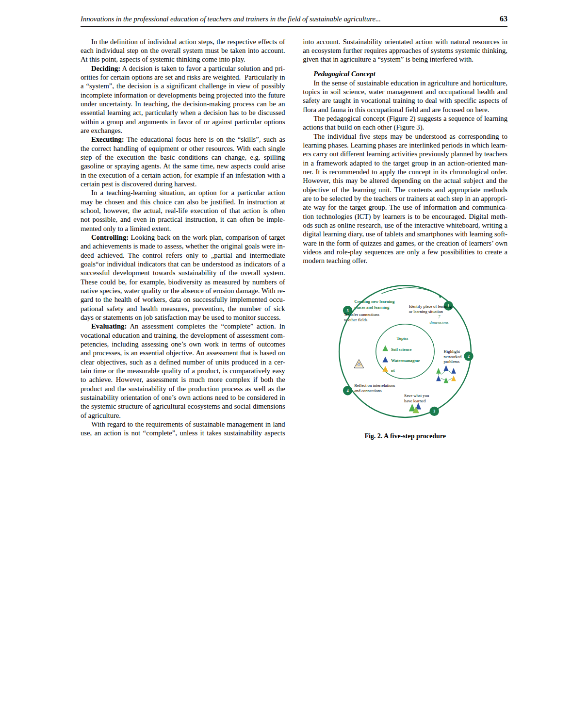Innovations in the professional education of teachers and trainers in the field of sustainable agriculture... 63
In the definition of individual action steps, the respective effects of each individual step on the overall system must be taken into account. At this point, aspects of systemic thinking come into play.
Deciding: A decision is taken to favor a particular solution and priorities for certain options are set and risks are weighted. Particularly in a “system”, the decision is a significant challenge in view of possibly incomplete information or developments being projected into the future under uncertainty. In teaching, the decision-making process can be an essential learning act, particularly when a decision has to be discussed within a group and arguments in favor of or against particular options are exchanges.
Executing: The educational focus here is on the “skills”, such as the correct handling of equipment or other resources. With each single step of the execution the basic conditions can change, e.g. spilling gasoline or spraying agents. At the same time, new aspects could arise in the execution of a certain action, for example if an infestation with a certain pest is discovered during harvest.
In a teaching-learning situation, an option for a particular action may be chosen and this choice can also be justified. In instruction at school, however, the actual, real-life execution of that action is often not possible, and even in practical instruction, it can often be implemented only to a limited extent.
Controlling: Looking back on the work plan, comparison of target and achievements is made to assess, whether the original goals were indeed achieved. The control refers only to „partial and intermediate goals“or individual indicators that can be understood as indicators of a successful development towards sustainability of the overall system. These could be, for example, biodiversity as measured by numbers of native species, water quality or the absence of erosion damage. With regard to the health of workers, data on successfully implemented occupational safety and health measures, prevention, the number of sick days or statements on job satisfaction may be used to monitor success.
Evaluating: An assessment completes the “complete” action. In vocational education and training, the development of assessment competencies, including assessing one’s own work in terms of outcomes and processes, is an essential objective. An assessment that is based on clear objectives, such as a defined number of units produced in a certain time or the measurable quality of a product, is comparatively easy to achieve. However, assessment is much more complex if both the product and the sustainability of the production process as well as the sustainability orientation of one’s own actions need to be considered in the systemic structure of agricultural ecosystems and social dimensions of agriculture.
With regard to the requirements of sustainable management in land use, an action is not “complete”, unless it takes sustainability aspects into account. Sustainability orientated action with natural resources in an ecosystem further requires approaches of systems systemic thinking, given that in agriculture a “system” is being interfered with.
Pedagogical Concept
In the sense of sustainable education in agriculture and horticulture, topics in soil science, water management and occupational health and safety are taught in vocational training to deal with specific aspects of flora and fauna in this occupational field and are focused on here.
The pedagogical concept (Figure 2) suggests a sequence of learning actions that build on each other (Figure 3).
The individual five steps may be understood as corresponding to learning phases. Learning phases are interlinked periods in which learners carry out different learning activities previously planned by teachers in a framework adapted to the target group in an action-oriented manner. It is recommended to apply the concept in its chronological order. However, this may be altered depending on the actual subject and the objective of the learning unit. The contents and appropriate methods are to be selected by the teachers or trainers at each step in an appropriate way for the target group. The use of information and communication technologies (ICT) by learners is to be encouraged. Digital methods such as online research, use of the interactive whiteboard, writing a digital learning diary, use of tablets and smartphones with learning software in the form of quizzes and games, or the creation of learners’ own videos and role-play sequences are only a few possibilities to create a modern teaching offer.
1 2 3 4 5 Creating new learning places and learning Transfer connections to other fields. Identify place of learning or learning situation 7 dimensions Highlight networked problems Save what you have learned Reflect on interrelations and connections Topics Soil science Watermanagme nt
Fig. 2. A five-step procedure